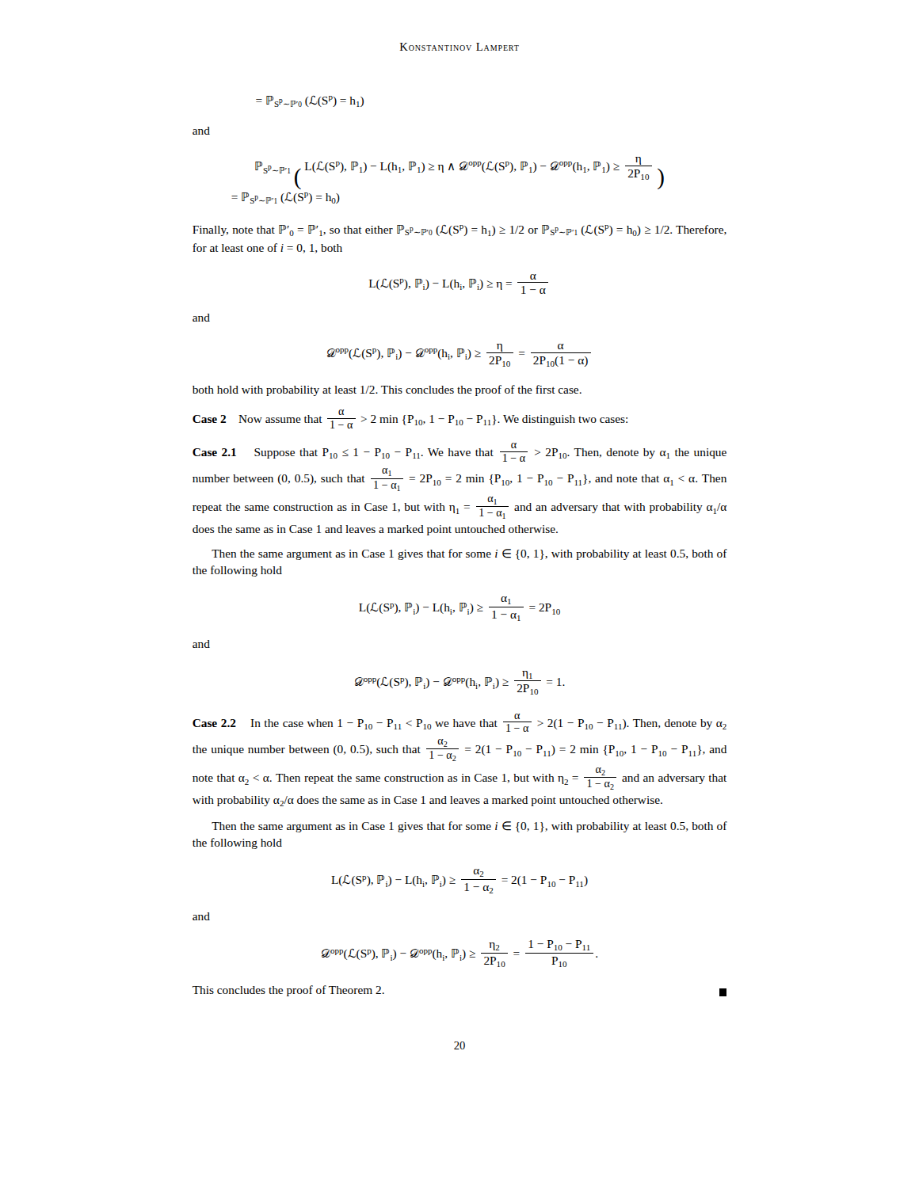Konstantinov Lampert
= ℙSp∼ℙ′0 (ℒ(Sp) = h1)
and
ℙSp∼ℙ′1 ( L(ℒ(Sp), ℙ1) − L(h1, ℙ1) ≥ η ∧ 𝒟opp(ℒ(Sp), ℙ1) − 𝒟opp(h1, ℙ1) ≥ η 2P10 )
= ℙSp∼ℙ′1 (ℒ(Sp) = h0)
Finally, note that ℙ′0 = ℙ′1, so that either ℙSp∼ℙ′0 (ℒ(Sp) = h1) ≥ 1/2 or ℙSp∼ℙ′1 (ℒ(Sp) = h0) ≥ 1/2. Therefore, for at least one of i = 0, 1, both
L(ℒ(Sp), ℙi) − L(hi, ℙi) ≥ η = α 1 − α
and
𝒟opp(ℒ(Sp), ℙi) − 𝒟opp(hi, ℙi) ≥ η 2P10 = α 2P10(1 − α)
both hold with probability at least 1/2. This concludes the proof of the first case.
Case 2 Now assume that α 1 − α > 2 min {P10, 1 − P10 − P11}. We distinguish two cases:
Case 2.1 Suppose that P10 ≤ 1 − P10 − P11. We have that α 1 − α > 2P10. Then, denote by α1 the unique number between (0, 0.5), such that α11 − α1 = 2P10 = 2 min {P10, 1 − P10 − P11}, and note that α1 < α. Then repeat the same construction as in Case 1, but with η1 = α11 − α1 and an adversary that with probability α1/α does the same as in Case 1 and leaves a marked point untouched otherwise.
Then the same argument as in Case 1 gives that for some i ∈ {0, 1}, with probability at least 0.5, both of the following hold
L(ℒ(Sp), ℙi) − L(hi, ℙi) ≥ α11 − α1 = 2P10
and
𝒟opp(ℒ(Sp), ℙi) − 𝒟opp(hi, ℙi) ≥ η12P10 = 1.
Case 2.2 In the case when 1 − P10 − P11 < P10 we have that α 1 − α > 2(1 − P10 − P11). Then, denote by α2 the unique number between (0, 0.5), such that α21 − α2 = 2(1 − P10 − P11) = 2 min {P10, 1 − P10 − P11}, and note that α2 < α. Then repeat the same construction as in Case 1, but with η2 = α21 − α2 and an adversary that with probability α2/α does the same as in Case 1 and leaves a marked point untouched otherwise.
Then the same argument as in Case 1 gives that for some i ∈ {0, 1}, with probability at least 0.5, both of the following hold
L(ℒ(Sp), ℙi) − L(hi, ℙi) ≥ α21 − α2 = 2(1 − P10 − P11)
and
𝒟opp(ℒ(Sp), ℙi) − 𝒟opp(hi, ℙi) ≥ η22P10 = 1 − P10 − P11 P10.
This concludes the proof of Theorem 2.
20